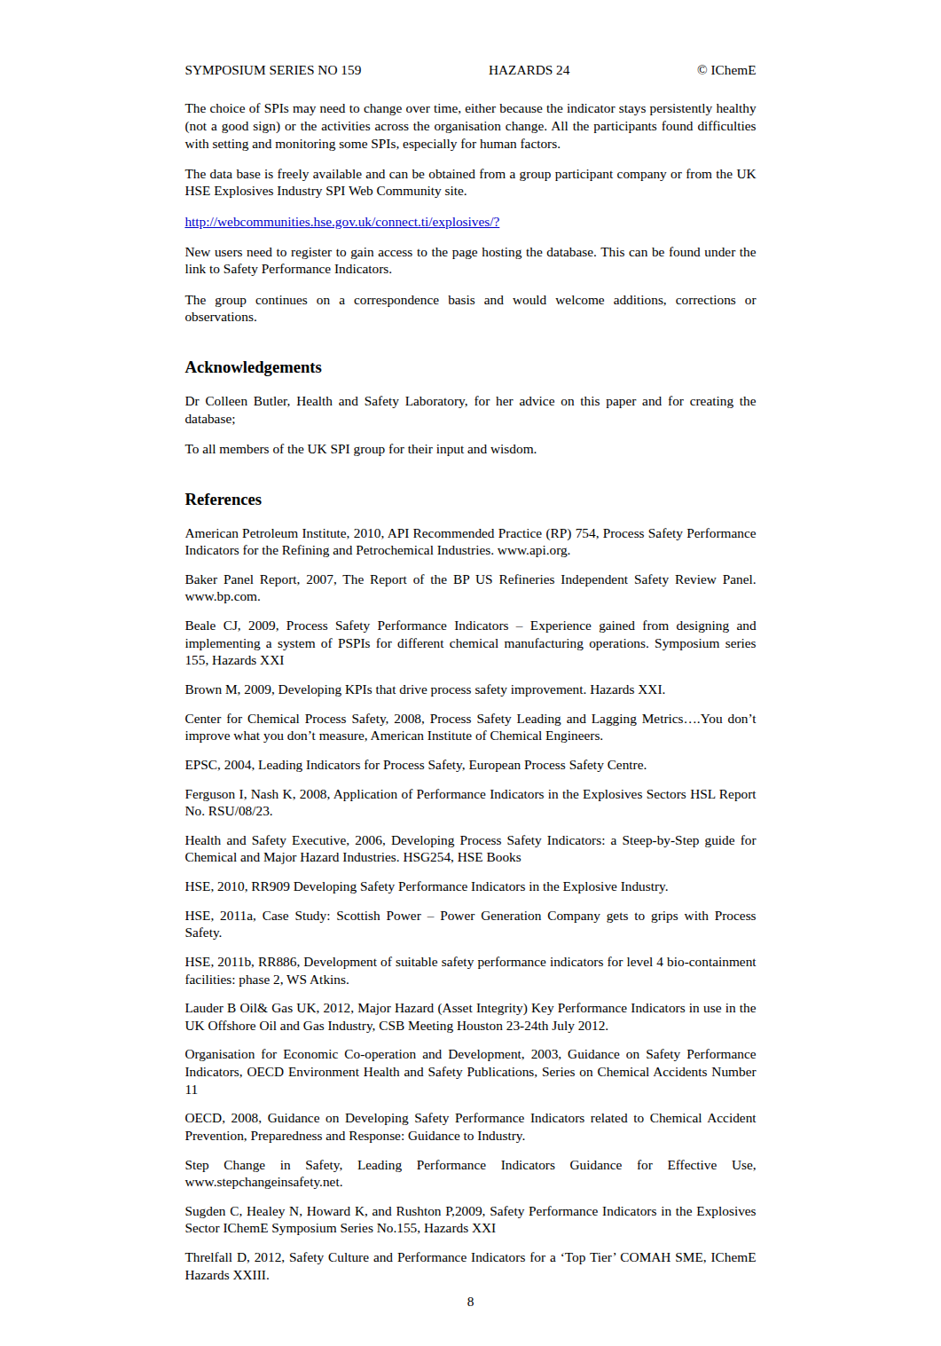SYMPOSIUM SERIES NO 159
HAZARDS 24
© IChemE
The choice of SPIs may need to change over time, either because the indicator stays persistently healthy (not a good sign) or the activities across the organisation change. All the participants found difficulties with setting and monitoring some SPIs, especially for human factors.
The data base is freely available and can be obtained from a group participant company or from the UK HSE Explosives Industry SPI Web Community site.
http://webcommunities.hse.gov.uk/connect.ti/explosives/?
New users need to register to gain access to the page hosting the database. This can be found under the link to Safety Performance Indicators.
The group continues on a correspondence basis and would welcome additions, corrections or observations.
Acknowledgements
Dr Colleen Butler, Health and Safety Laboratory, for her advice on this paper and for creating the database;
To all members of the UK SPI group for their input and wisdom.
References
American Petroleum Institute, 2010, API Recommended Practice (RP) 754, Process Safety Performance Indicators for the Refining and Petrochemical Industries. www.api.org.
Baker Panel Report, 2007, The Report of the BP US Refineries Independent Safety Review Panel. www.bp.com.
Beale CJ, 2009, Process Safety Performance Indicators – Experience gained from designing and implementing a system of PSPIs for different chemical manufacturing operations. Symposium series 155, Hazards XXI
Brown M, 2009, Developing KPIs that drive process safety improvement. Hazards XXI.
Center for Chemical Process Safety, 2008, Process Safety Leading and Lagging Metrics….You don’t improve what you don’t measure, American Institute of Chemical Engineers.
EPSC, 2004, Leading Indicators for Process Safety, European Process Safety Centre.
Ferguson I, Nash K, 2008, Application of Performance Indicators in the Explosives Sectors HSL Report No. RSU/08/23.
Health and Safety Executive, 2006, Developing Process Safety Indicators: a Steep-by-Step guide for Chemical and Major Hazard Industries. HSG254, HSE Books
HSE, 2010, RR909 Developing Safety Performance Indicators in the Explosive Industry.
HSE, 2011a, Case Study: Scottish Power – Power Generation Company gets to grips with Process Safety.
HSE, 2011b, RR886, Development of suitable safety performance indicators for level 4 bio-containment facilities: phase 2, WS Atkins.
Lauder B Oil& Gas UK, 2012, Major Hazard (Asset Integrity) Key Performance Indicators in use in the UK Offshore Oil and Gas Industry, CSB Meeting Houston 23-24th July 2012.
Organisation for Economic Co-operation and Development, 2003, Guidance on Safety Performance Indicators, OECD Environment Health and Safety Publications, Series on Chemical Accidents Number 11
OECD, 2008, Guidance on Developing Safety Performance Indicators related to Chemical Accident Prevention, Preparedness and Response: Guidance to Industry.
Step Change in Safety, Leading Performance Indicators Guidance for Effective Use, www.stepchangeinsafety.net.
Sugden C, Healey N, Howard K, and Rushton P,2009, Safety Performance Indicators in the Explosives Sector IChemE Symposium Series No.155, Hazards XXI
Threlfall D, 2012, Safety Culture and Performance Indicators for a ‘Top Tier’ COMAH SME, IChemE Hazards XXIII.
8